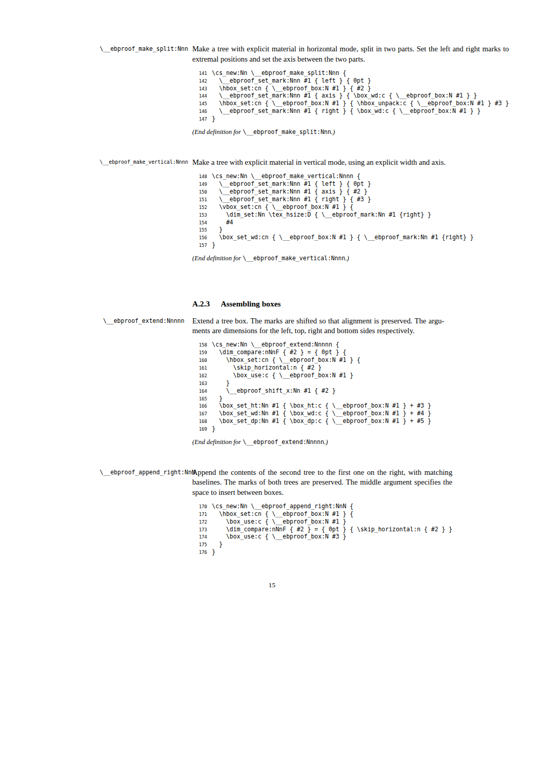\__ebproof_make_split:Nnn
Make a tree with explicit material in horizontal mode, split in two parts. Set the left and right marks to extremal positions and set the axis between the two parts.
141\cs_new:Nn \__ebproof_make_split:Nnn {
142 \__ebproof_set_mark:Nnn #1 { left } { 0pt }
143 \hbox_set:cn { \__ebproof_box:N #1 } { #2 }
144 \__ebproof_set_mark:Nnn #1 { axis } { \box_wd:c { \__ebproof_box:N #1 } }
145 \hbox_set:cn { \__ebproof_box:N #1 } { \hbox_unpack:c { \__ebproof_box:N #1 } #3 }
146 \__ebproof_set_mark:Nnn #1 { right } { \box_wd:c { \__ebproof_box:N #1 } }
147}
(End definition for \__ebproof_make_split:Nnn.)
\__ebproof_make_vertical:Nnnn
Make a tree with explicit material in vertical mode, using an explicit width and axis.
148\cs_new:Nn \__ebproof_make_vertical:Nnnn {
149 \__ebproof_set_mark:Nnn #1 { left } { 0pt }
150 \__ebproof_set_mark:Nnn #1 { axis } { #2 }
151 \__ebproof_set_mark:Nnn #1 { right } { #3 }
152 \vbox_set:cn { \__ebproof_box:N #1 } {
153 \dim_set:Nn \tex_hsize:D { \__ebproof_mark:Nn #1 {right} }
154 #4
155 }
156 \box_set_wd:cn { \__ebproof_box:N #1 } { \__ebproof_mark:Nn #1 {right} }
157}
(End definition for \__ebproof_make_vertical:Nnnn.)
A.2.3 Assembling boxes
\__ebproof_extend:Nnnnn
Extend a tree box. The marks are shifted so that alignment is preserved. The arguments are dimensions for the left, top, right and bottom sides respectively.
158\cs_new:Nn \__ebproof_extend:Nnnnn {
159 \dim_compare:nNnF { #2 } = { 0pt } {
160 \hbox_set:cn { \__ebproof_box:N #1 } {
161 \skip_horizontal:n { #2 }
162 \box_use:c { \__ebproof_box:N #1 }
163 }
164 \__ebproof_shift_x:Nn #1 { #2 }
165 }
166 \box_set_ht:Nn #1 { \box_ht:c { \__ebproof_box:N #1 } + #3 }
167 \box_set_wd:Nn #1 { \box_wd:c { \__ebproof_box:N #1 } + #4 }
168 \box_set_dp:Nn #1 { \box_dp:c { \__ebproof_box:N #1 } + #5 }
169}
(End definition for \__ebproof_extend:Nnnnn.)
\__ebproof_append_right:NnN
Append the contents of the second tree to the first one on the right, with matching baselines. The marks of both trees are preserved. The middle argument specifies the space to insert between boxes.
170\cs_new:Nn \__ebproof_append_right:NnN {
171 \hbox_set:cn { \__ebproof_box:N #1 } {
172 \box_use:c { \__ebproof_box:N #1 }
173 \dim_compare:nNnF { #2 } = { 0pt } { \skip_horizontal:n { #2 } }
174 \box_use:c { \__ebproof_box:N #3 }
175 }
176}
15